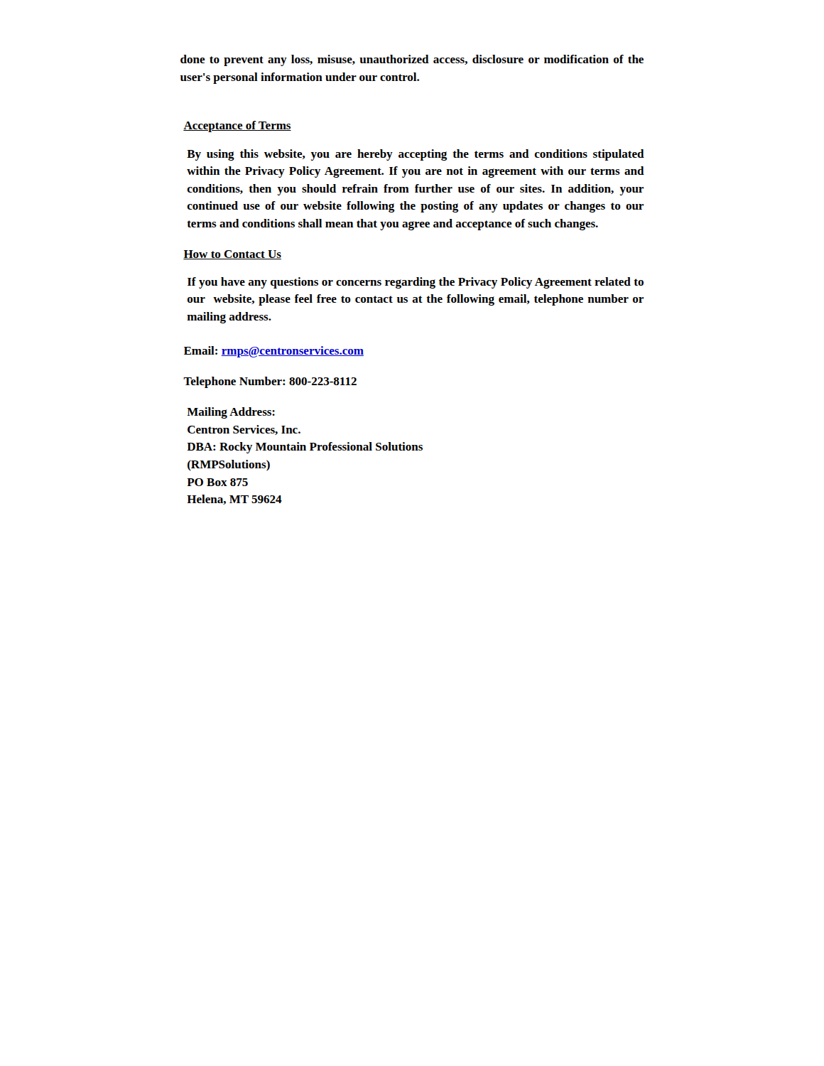done to prevent any loss, misuse, unauthorized access, disclosure or modification of the user's personal information under our control.
Acceptance of Terms
By using this website, you are hereby accepting the terms and conditions stipulated within the Privacy Policy Agreement. If you are not in agreement with our terms and conditions, then you should refrain from further use of our sites. In addition, your continued use of our website following the posting of any updates or changes to our terms and conditions shall mean that you agree and acceptance of such changes.
How to Contact Us
If you have any questions or concerns regarding the Privacy Policy Agreement related to our website, please feel free to contact us at the following email, telephone number or mailing address.
Email: rmps@centronservices.com
Telephone Number: 800-223-8112
Mailing Address:
Centron Services, Inc.
DBA: Rocky Mountain Professional Solutions
(RMPSolutions)
PO Box 875
Helena, MT 59624